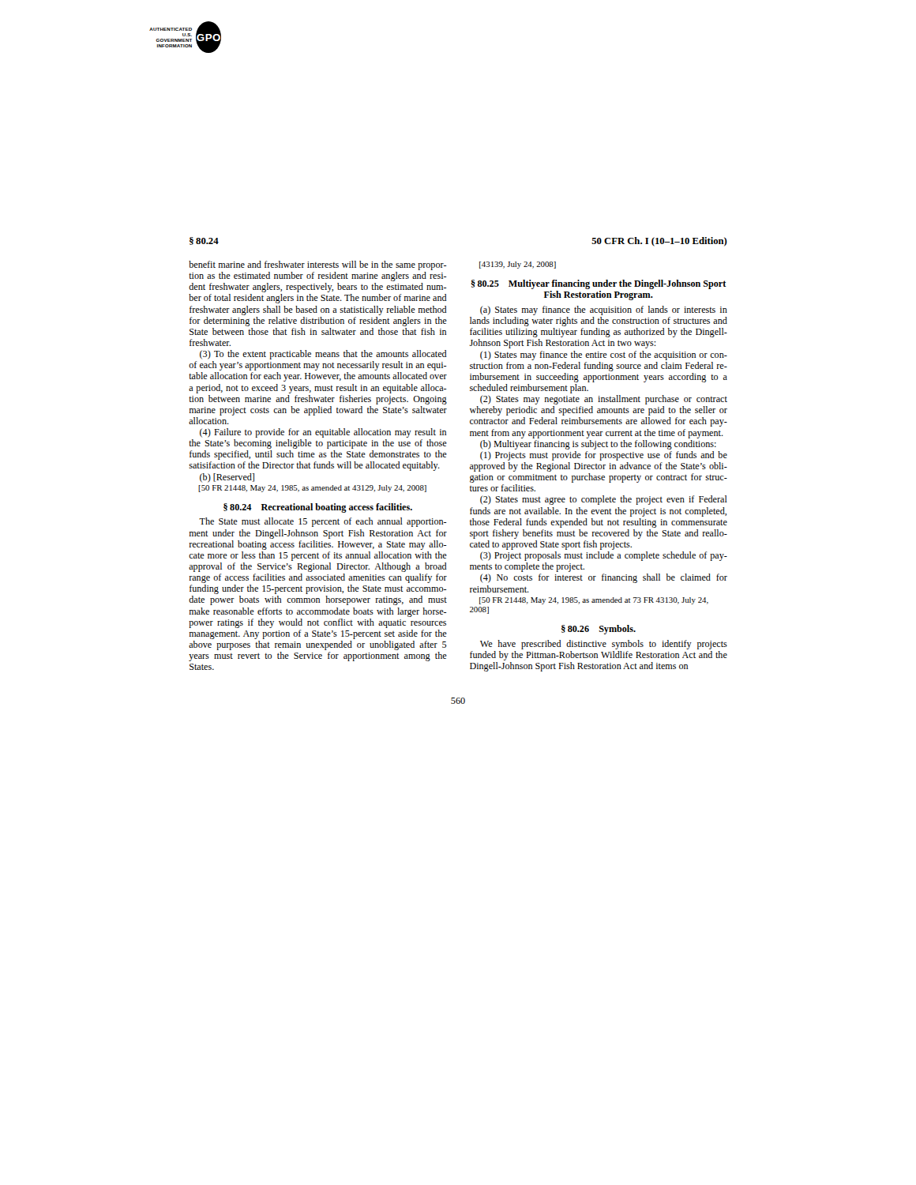AUTHENTICATED
U.S. GOVERNMENT
INFORMATION
GPO
§ 80.24 50 CFR Ch. I (10–1–10 Edition)
benefit marine and freshwater interests will be in the same proportion as the estimated number of resident marine anglers and resident freshwater anglers, respectively, bears to the estimated number of total resident anglers in the State. The number of marine and freshwater anglers shall be based on a statistically reliable method for determining the relative distribution of resident anglers in the State between those that fish in saltwater and those that fish in freshwater.
(3) To the extent practicable means that the amounts allocated of each year’s apportionment may not necessarily result in an equitable allocation for each year. However, the amounts allocated over a period, not to exceed 3 years, must result in an equitable allocation between marine and freshwater fisheries projects. Ongoing marine project costs can be applied toward the State’s saltwater allocation.
(4) Failure to provide for an equitable allocation may result in the State’s becoming ineligible to participate in the use of those funds specified, until such time as the State demonstrates to the satisifaction of the Director that funds will be allocated equitably.
(b) [Reserved]
[50 FR 21448, May 24, 1985, as amended at 43129, July 24, 2008]
§ 80.24 Recreational boating access facilities.
The State must allocate 15 percent of each annual apportionment under the Dingell-Johnson Sport Fish Restoration Act for recreational boating access facilities. However, a State may allocate more or less than 15 percent of its annual allocation with the approval of the Service’s Regional Director. Although a broad range of access facilities and associated amenities can qualify for funding under the 15-percent provision, the State must accommodate power boats with common horsepower ratings, and must make reasonable efforts to accommodate boats with larger horsepower ratings if they would not conflict with aquatic resources management. Any portion of a State’s 15-percent set aside for the above purposes that remain unexpended or unobligated after 5 years must revert to the Service for apportionment among the States.
[43139, July 24, 2008]
§ 80.25 Multiyear financing under the Dingell-Johnson Sport Fish Restoration Program.
(a) States may finance the acquisition of lands or interests in lands including water rights and the construction of structures and facilities utilizing multiyear funding as authorized by the Dingell-Johnson Sport Fish Restoration Act in two ways:
(1) States may finance the entire cost of the acquisition or construction from a non-Federal funding source and claim Federal reimbursement in succeeding apportionment years according to a scheduled reimbursement plan.
(2) States may negotiate an installment purchase or contract whereby periodic and specified amounts are paid to the seller or contractor and Federal reimbursements are allowed for each payment from any apportionment year current at the time of payment.
(b) Multiyear financing is subject to the following conditions:
(1) Projects must provide for prospective use of funds and be approved by the Regional Director in advance of the State’s obligation or commitment to purchase property or contract for structures or facilities.
(2) States must agree to complete the project even if Federal funds are not available. In the event the project is not completed, those Federal funds expended but not resulting in commensurate sport fishery benefits must be recovered by the State and reallocated to approved State sport fish projects.
(3) Project proposals must include a complete schedule of payments to complete the project.
(4) No costs for interest or financing shall be claimed for reimbursement.
[50 FR 21448, May 24, 1985, as amended at 73 FR 43130, July 24, 2008]
§ 80.26 Symbols.
We have prescribed distinctive symbols to identify projects funded by the Pittman-Robertson Wildlife Restoration Act and the Dingell-Johnson Sport Fish Restoration Act and items on
560